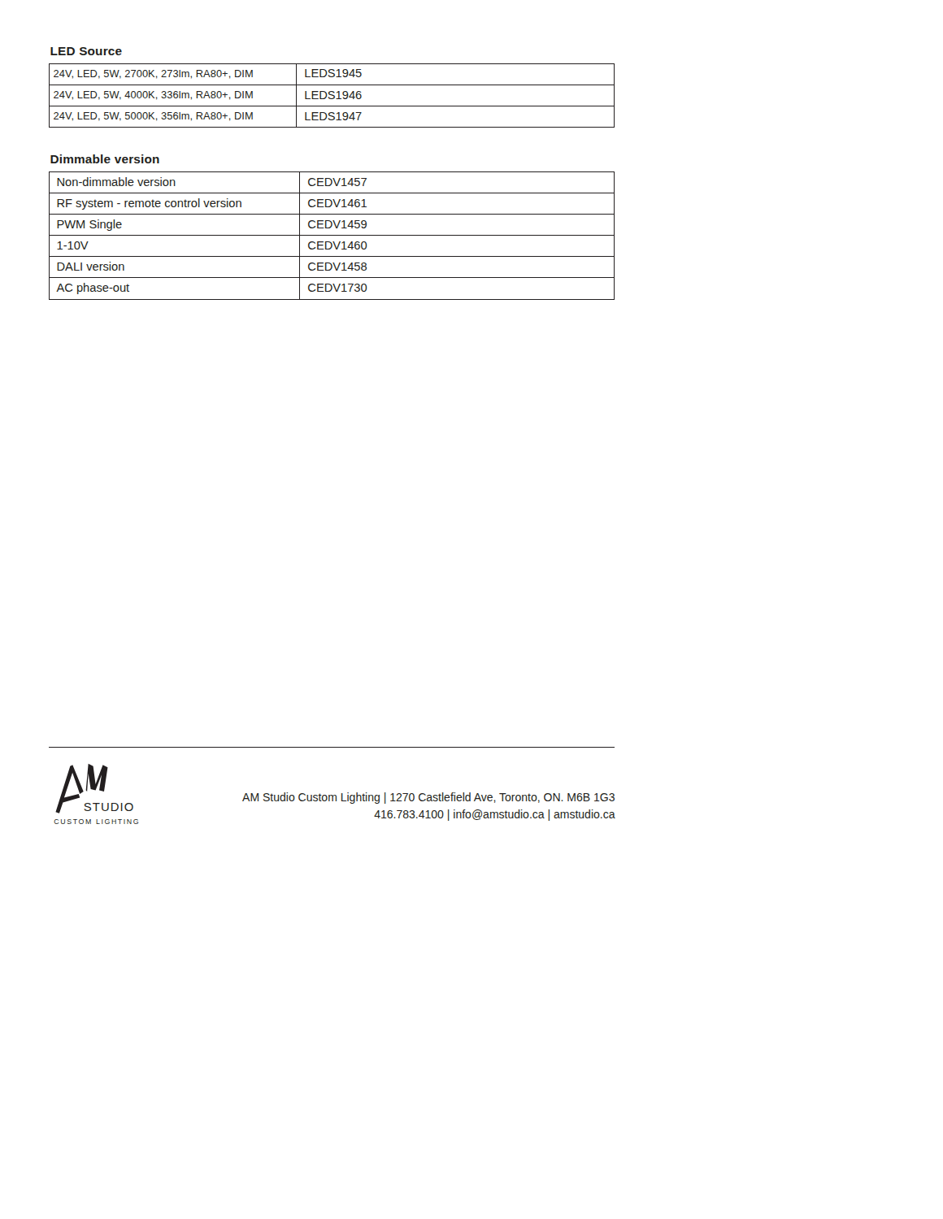LED Source
| 24V, LED, 5W, 2700K, 273lm, RA80+, DIM | LEDS1945 |
| 24V, LED, 5W, 4000K, 336lm, RA80+, DIM | LEDS1946 |
| 24V, LED, 5W, 5000K, 356lm, RA80+, DIM | LEDS1947 |
Dimmable version
| Non-dimmable version | CEDV1457 |
| RF system - remote control version | CEDV1461 |
| PWM Single | CEDV1459 |
| 1-10V | CEDV1460 |
| DALI version | CEDV1458 |
| AC phase-out | CEDV1730 |
STUDIO
CUSTOM LIGHTING
AM Studio Custom Lighting | 1270 Castlefield Ave, Toronto, ON. M6B 1G3
416.783.4100 | info@amstudio.ca | amstudio.ca